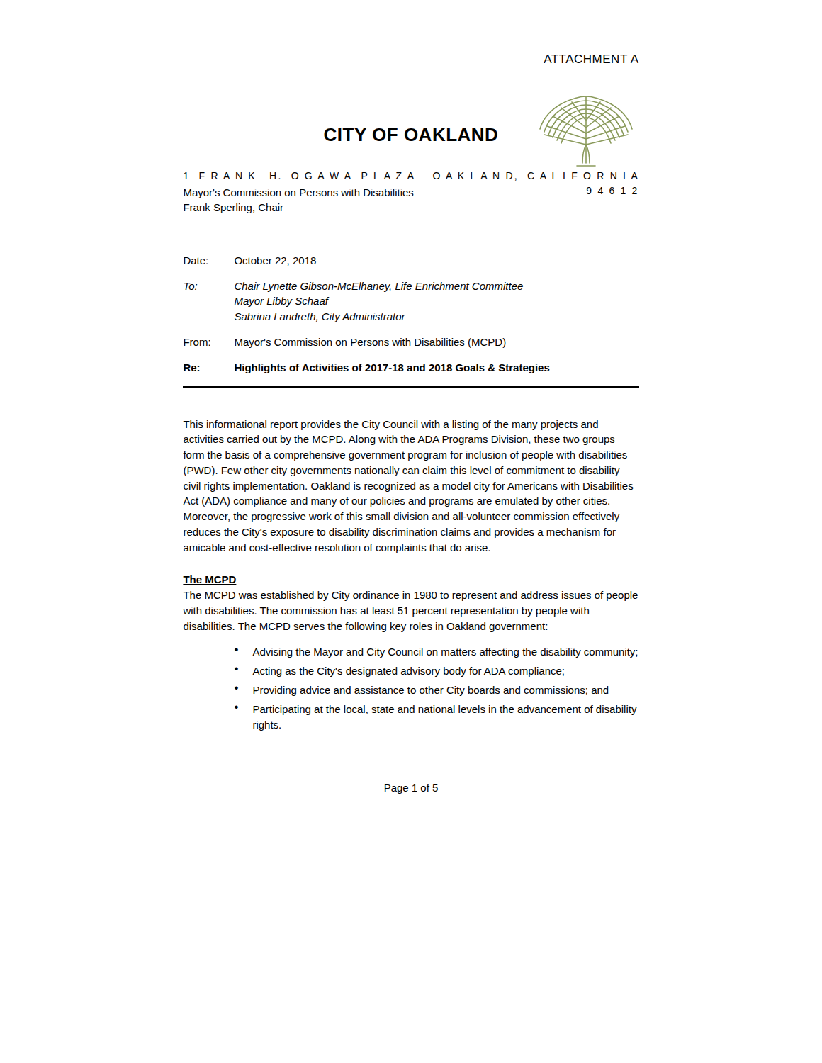ATTACHMENT A
CITY OF OAKLAND
1 F R A N K H. O G A W A P L A Z A O A K L A N D, C A L I F O R N I A 9 4 6 1 2
Mayor's Commission on Persons with Disabilities
Frank Sperling, Chair
| Date: | October 22, 2018 |
| To: | Chair Lynette Gibson-McElhaney, Life Enrichment Committee Mayor Libby Schaaf Sabrina Landreth, City Administrator |
| From: | Mayor's Commission on Persons with Disabilities (MCPD) |
| Re: | Highlights of Activities of 2017-18 and 2018 Goals & Strategies |
This informational report provides the City Council with a listing of the many projects and activities carried out by the MCPD. Along with the ADA Programs Division, these two groups form the basis of a comprehensive government program for inclusion of people with disabilities (PWD). Few other city governments nationally can claim this level of commitment to disability civil rights implementation. Oakland is recognized as a model city for Americans with Disabilities Act (ADA) compliance and many of our policies and programs are emulated by other cities. Moreover, the progressive work of this small division and all-volunteer commission effectively reduces the City's exposure to disability discrimination claims and provides a mechanism for amicable and cost-effective resolution of complaints that do arise.
The MCPD
The MCPD was established by City ordinance in 1980 to represent and address issues of people with disabilities. The commission has at least 51 percent representation by people with disabilities. The MCPD serves the following key roles in Oakland government:
Advising the Mayor and City Council on matters affecting the disability community;
Acting as the City's designated advisory body for ADA compliance;
Providing advice and assistance to other City boards and commissions; and
Participating at the local, state and national levels in the advancement of disability rights.
Page 1 of 5